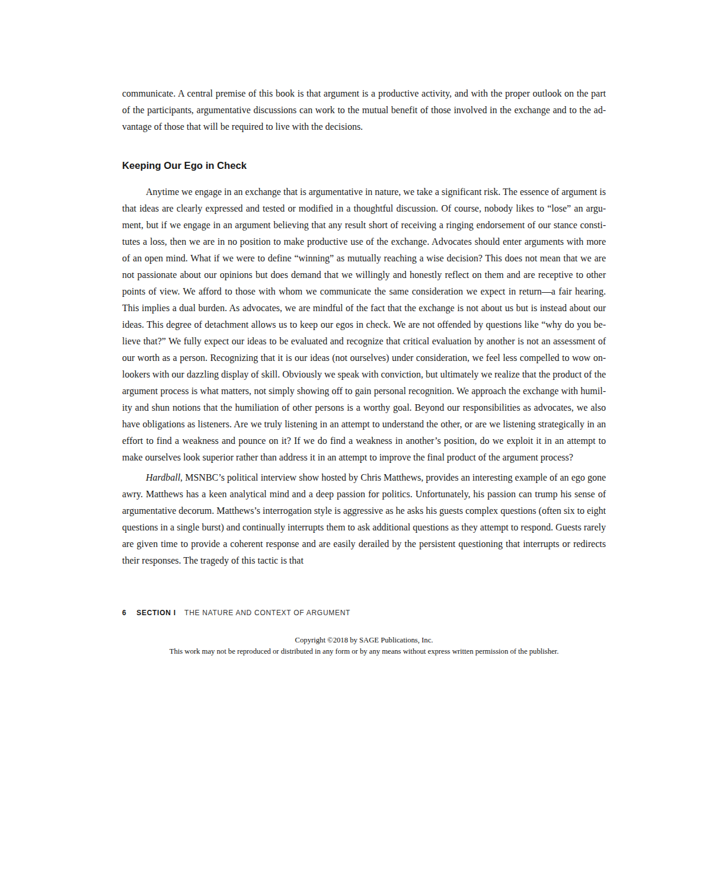communicate. A central premise of this book is that argument is a productive activity, and with the proper outlook on the part of the participants, argumentative discussions can work to the mutual benefit of those involved in the exchange and to the advantage of those that will be required to live with the decisions.
Keeping Our Ego in Check
Anytime we engage in an exchange that is argumentative in nature, we take a significant risk. The essence of argument is that ideas are clearly expressed and tested or modified in a thoughtful discussion. Of course, nobody likes to “lose” an argument, but if we engage in an argument believing that any result short of receiving a ringing endorsement of our stance constitutes a loss, then we are in no position to make productive use of the exchange. Advocates should enter arguments with more of an open mind. What if we were to define “winning” as mutually reaching a wise decision? This does not mean that we are not passionate about our opinions but does demand that we willingly and honestly reflect on them and are receptive to other points of view. We afford to those with whom we communicate the same consideration we expect in return—a fair hearing. This implies a dual burden. As advocates, we are mindful of the fact that the exchange is not about us but is instead about our ideas. This degree of detachment allows us to keep our egos in check. We are not offended by questions like “why do you believe that?” We fully expect our ideas to be evaluated and recognize that critical evaluation by another is not an assessment of our worth as a person. Recognizing that it is our ideas (not ourselves) under consideration, we feel less compelled to wow onlookers with our dazzling display of skill. Obviously we speak with conviction, but ultimately we realize that the product of the argument process is what matters, not simply showing off to gain personal recognition. We approach the exchange with humility and shun notions that the humiliation of other persons is a worthy goal. Beyond our responsibilities as advocates, we also have obligations as listeners. Are we truly listening in an attempt to understand the other, or are we listening strategically in an effort to find a weakness and pounce on it? If we do find a weakness in another’s position, do we exploit it in an attempt to make ourselves look superior rather than address it in an attempt to improve the final product of the argument process?
Hardball, MSNBC’s political interview show hosted by Chris Matthews, provides an interesting example of an ego gone awry. Matthews has a keen analytical mind and a deep passion for politics. Unfortunately, his passion can trump his sense of argumentative decorum. Matthews’s interrogation style is aggressive as he asks his guests complex questions (often six to eight questions in a single burst) and continually interrupts them to ask additional questions as they attempt to respond. Guests rarely are given time to provide a coherent response and are easily derailed by the persistent questioning that interrupts or redirects their responses. The tragedy of this tactic is that
6 SECTION I THE NATURE AND CONTEXT OF ARGUMENT
Copyright ©2018 by SAGE Publications, Inc. This work may not be reproduced or distributed in any form or by any means without express written permission of the publisher.